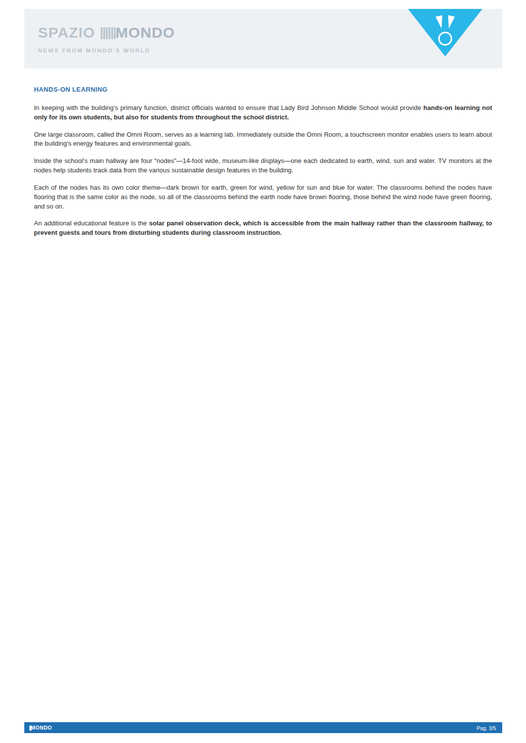SPAZIO ||||||MONDO
NEWS FROM MONDO'S WORLD
HANDS-ON LEARNING
In keeping with the building's primary function, district officials wanted to ensure that Lady Bird Johnson Middle School would provide hands-on learning not only for its own students, but also for students from throughout the school district.
One large classroom, called the Omni Room, serves as a learning lab. Immediately outside the Omni Room, a touchscreen monitor enables users to learn about the building's energy features and environmental goals.
Inside the school's main hallway are four “nodes”—14-foot wide, museum-like displays—one each dedicated to earth, wind, sun and water. TV monitors at the nodes help students track data from the various sustainable design features in the building.
Each of the nodes has its own color theme—dark brown for earth, green for wind, yellow for sun and blue for water. The classrooms behind the nodes have flooring that is the same color as the node, so all of the classrooms behind the earth node have brown flooring, those behind the wind node have green flooring, and so on.
An additional educational feature is the solar panel observation deck, which is accessible from the main hallway rather than the classroom hallway, to prevent guests and tours from disturbing students during classroom instruction.
||||MONDO
Pag. 3/5